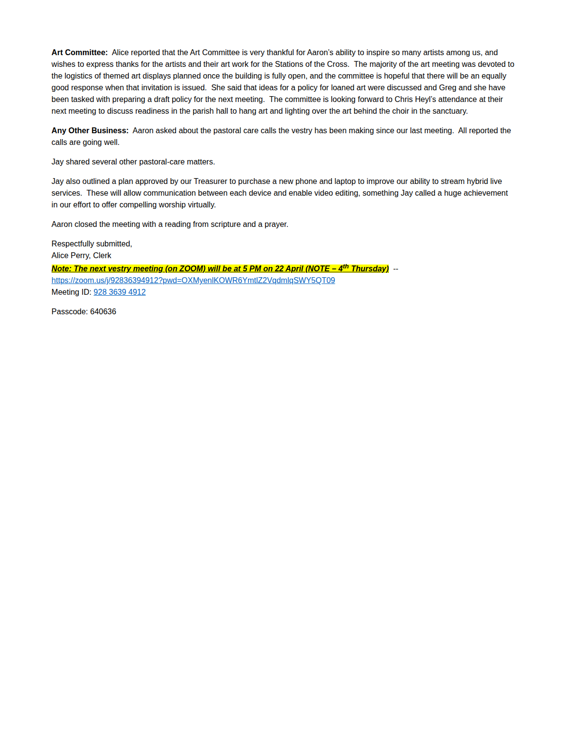Art Committee: Alice reported that the Art Committee is very thankful for Aaron’s ability to inspire so many artists among us, and wishes to express thanks for the artists and their art work for the Stations of the Cross. The majority of the art meeting was devoted to the logistics of themed art displays planned once the building is fully open, and the committee is hopeful that there will be an equally good response when that invitation is issued. She said that ideas for a policy for loaned art were discussed and Greg and she have been tasked with preparing a draft policy for the next meeting. The committee is looking forward to Chris Heyl’s attendance at their next meeting to discuss readiness in the parish hall to hang art and lighting over the art behind the choir in the sanctuary.
Any Other Business: Aaron asked about the pastoral care calls the vestry has been making since our last meeting. All reported the calls are going well.
Jay shared several other pastoral-care matters.
Jay also outlined a plan approved by our Treasurer to purchase a new phone and laptop to improve our ability to stream hybrid live services. These will allow communication between each device and enable video editing, something Jay called a huge achievement in our effort to offer compelling worship virtually.
Aaron closed the meeting with a reading from scripture and a prayer.
Respectfully submitted,
Alice Perry, Clerk
Note: The next vestry meeting (on ZOOM) will be at 5 PM on 22 April (NOTE – 4th Thursday) --
https://zoom.us/j/92836394912?pwd=OXMyenlKOWR6YmtlZ2VqdmlqSWY5QT09
Meeting ID: 928 3639 4912
Passcode: 640636